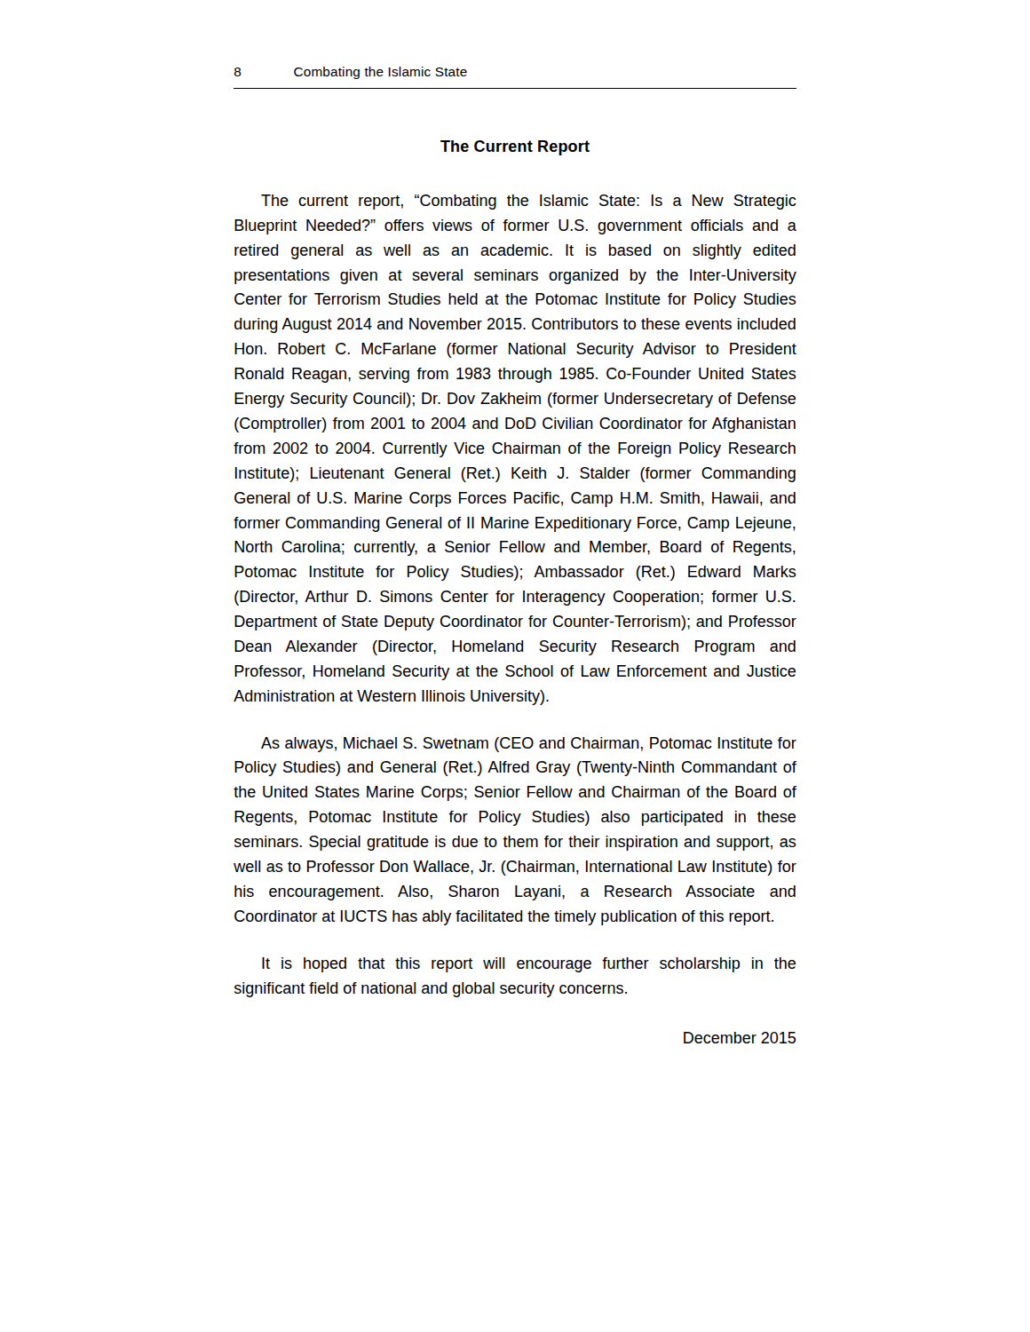8 Combating the Islamic State
The Current Report
The current report, “Combating the Islamic State: Is a New Strategic Blueprint Needed?” offers views of former U.S. government officials and a retired general as well as an academic. It is based on slightly edited presentations given at several seminars organized by the Inter-University Center for Terrorism Studies held at the Potomac Institute for Policy Studies during August 2014 and November 2015. Contributors to these events included Hon. Robert C. McFarlane (former National Security Advisor to President Ronald Reagan, serving from 1983 through 1985. Co-Founder United States Energy Security Council); Dr. Dov Zakheim (former Undersecretary of Defense (Comptroller) from 2001 to 2004 and DoD Civilian Coordinator for Afghanistan from 2002 to 2004. Currently Vice Chairman of the Foreign Policy Research Institute); Lieutenant General (Ret.) Keith J. Stalder (former Commanding General of U.S. Marine Corps Forces Pacific, Camp H.M. Smith, Hawaii, and former Commanding General of II Marine Expeditionary Force, Camp Lejeune, North Carolina; currently, a Senior Fellow and Member, Board of Regents, Potomac Institute for Policy Studies); Ambassador (Ret.) Edward Marks (Director, Arthur D. Simons Center for Interagency Cooperation; former U.S. Department of State Deputy Coordinator for Counter-Terrorism); and Professor Dean Alexander (Director, Homeland Security Research Program and Professor, Homeland Security at the School of Law Enforcement and Justice Administration at Western Illinois University).
As always, Michael S. Swetnam (CEO and Chairman, Potomac Institute for Policy Studies) and General (Ret.) Alfred Gray (Twenty-Ninth Commandant of the United States Marine Corps; Senior Fellow and Chairman of the Board of Regents, Potomac Institute for Policy Studies) also participated in these seminars. Special gratitude is due to them for their inspiration and support, as well as to Professor Don Wallace, Jr. (Chairman, International Law Institute) for his encouragement. Also, Sharon Layani, a Research Associate and Coordinator at IUCTS has ably facilitated the timely publication of this report.
It is hoped that this report will encourage further scholarship in the significant field of national and global security concerns.
December 2015